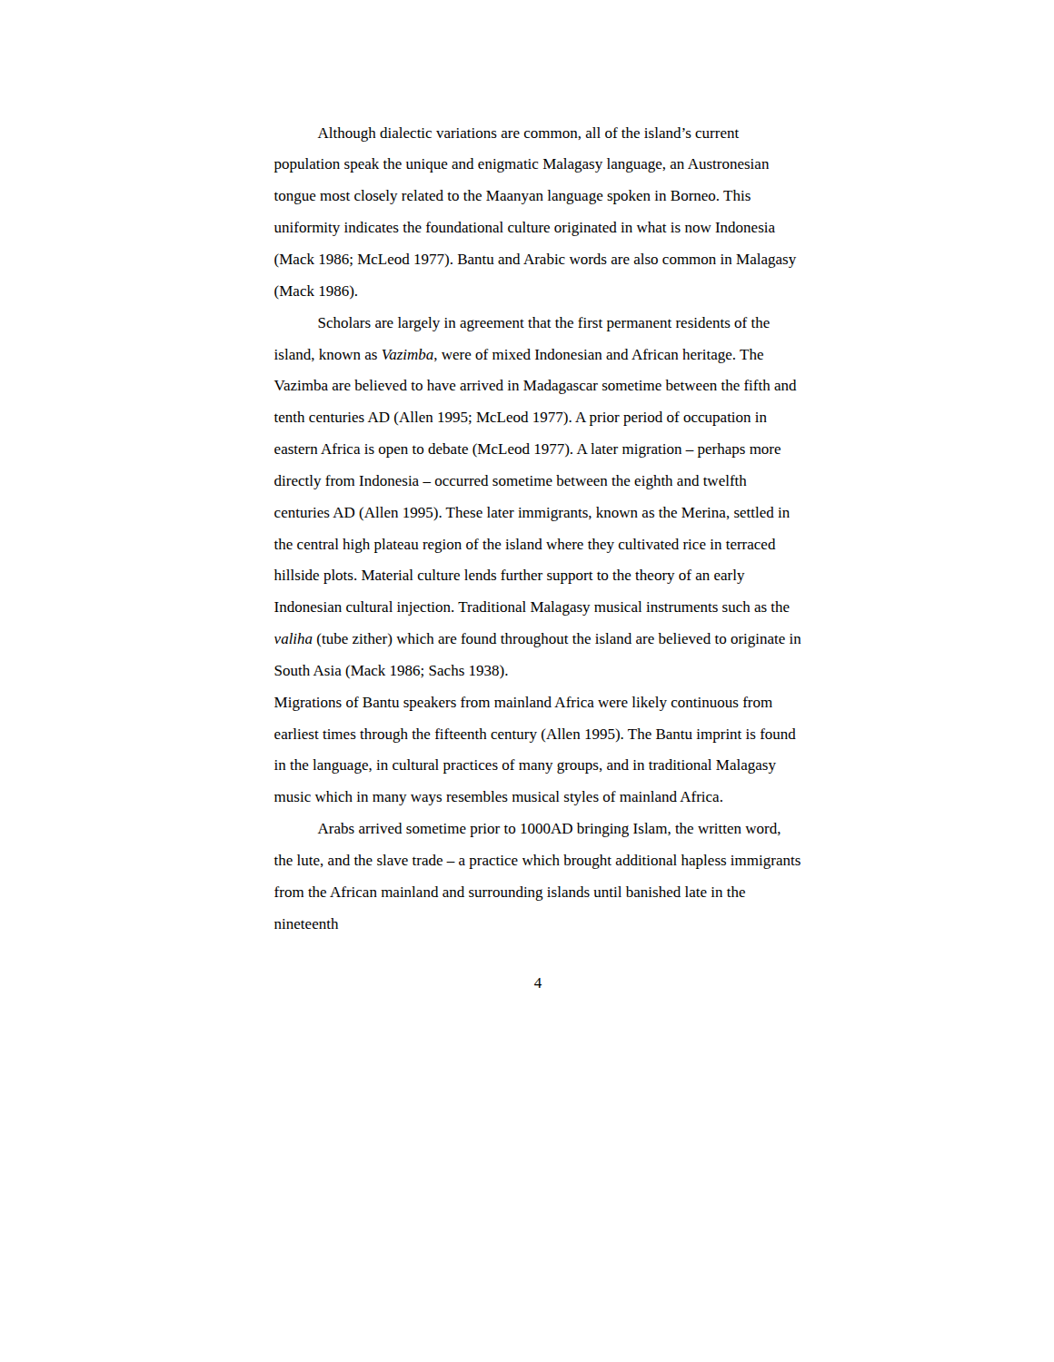Although dialectic variations are common, all of the island’s current population speak the unique and enigmatic Malagasy language, an Austronesian tongue most closely related to the Maanyan language spoken in Borneo. This uniformity indicates the foundational culture originated in what is now Indonesia (Mack 1986; McLeod 1977). Bantu and Arabic words are also common in Malagasy (Mack 1986).
Scholars are largely in agreement that the first permanent residents of the island, known as Vazimba, were of mixed Indonesian and African heritage. The Vazimba are believed to have arrived in Madagascar sometime between the fifth and tenth centuries AD (Allen 1995; McLeod 1977). A prior period of occupation in eastern Africa is open to debate (McLeod 1977). A later migration – perhaps more directly from Indonesia – occurred sometime between the eighth and twelfth centuries AD (Allen 1995). These later immigrants, known as the Merina, settled in the central high plateau region of the island where they cultivated rice in terraced hillside plots. Material culture lends further support to the theory of an early Indonesian cultural injection. Traditional Malagasy musical instruments such as the valiha (tube zither) which are found throughout the island are believed to originate in South Asia (Mack 1986; Sachs 1938).
Migrations of Bantu speakers from mainland Africa were likely continuous from earliest times through the fifteenth century (Allen 1995). The Bantu imprint is found in the language, in cultural practices of many groups, and in traditional Malagasy music which in many ways resembles musical styles of mainland Africa.
Arabs arrived sometime prior to 1000AD bringing Islam, the written word, the lute, and the slave trade – a practice which brought additional hapless immigrants from the African mainland and surrounding islands until banished late in the nineteenth
4